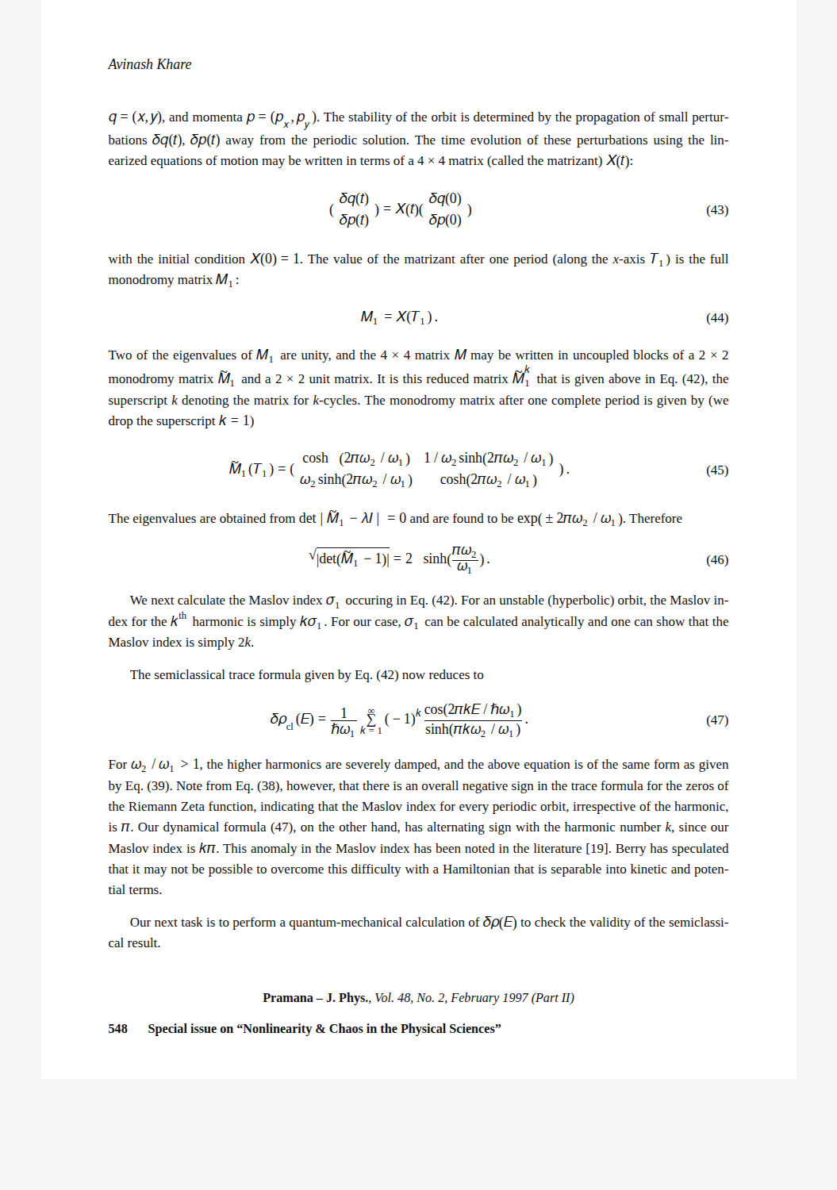Avinash Khare
q=(x,y), and momenta p=(px,py). The stability of the orbit is determined by the propagation of small perturbations δq(t), δp(t) away from the periodic solution. The time evolution of these perturbations using the linearized equations of motion may be written in terms of a 4 × 4 matrix (called the matrizant) X(t):
( δq(t) δp(t) ) = X(t) ( δq(0) δp(0) )
(43)
with the initial condition X(0)=1. The value of the matrizant after one period (along the x-axis T1) is the full monodromy matrix M1:
M1=X(T1).
(44)
Two of the eigenvalues of M1 are unity, and the 4 × 4 matrix M may be written in uncoupled blocks of a 2 × 2 monodromy matrix M~1 and a 2 × 2 unit matrix. It is this reduced matrix M~1k that is given above in Eq. (42), the superscript k denoting the matrix for k-cycles. The monodromy matrix after one complete period is given by (we drop the superscript k=1)
M~1 (T1) = ( cosh (2πω2/ω1) 1/ω2sinh(2πω2/ω1) ω2sinh(2πω2/ω1) cosh(2πω2/ω1) ) .
(45)
The eigenvalues are obtained from det|M~1−λI|=0 and are found to be exp(±2πω2/ω1). Therefore
|det(M~1−1)| = 2 sinh (πω2ω1) .
(46)
We next calculate the Maslov index σ1 occuring in Eq. (42). For an unstable (hyperbolic) orbit, the Maslov index for the kth harmonic is simply kσ1. For our case, σ1 can be calculated analytically and one can show that the Maslov index is simply 2k.
The semiclassical trace formula given by Eq. (42) now reduces to
δρcl(E) = 1ℏω1 ∑k=1∞ (−1)k cos(2πkE/ℏω1) sinh(πkω2/ω1) .
(47)
For ω2/ω1>1, the higher harmonics are severely damped, and the above equation is of the same form as given by Eq. (39). Note from Eq. (38), however, that there is an overall negative sign in the trace formula for the zeros of the Riemann Zeta function, indicating that the Maslov index for every periodic orbit, irrespective of the harmonic, is π. Our dynamical formula (47), on the other hand, has alternating sign with the harmonic number k, since our Maslov index is kπ. This anomaly in the Maslov index has been noted in the literature [19]. Berry has speculated that it may not be possible to overcome this difficulty with a Hamiltonian that is separable into kinetic and potential terms.
Our next task is to perform a quantum-mechanical calculation of δρ(E) to check the validity of the semiclassical result.
Pramana – J. Phys., Vol. 48, No. 2, February 1997 (Part II)
548
Special issue on “Nonlinearity & Chaos in the Physical Sciences”